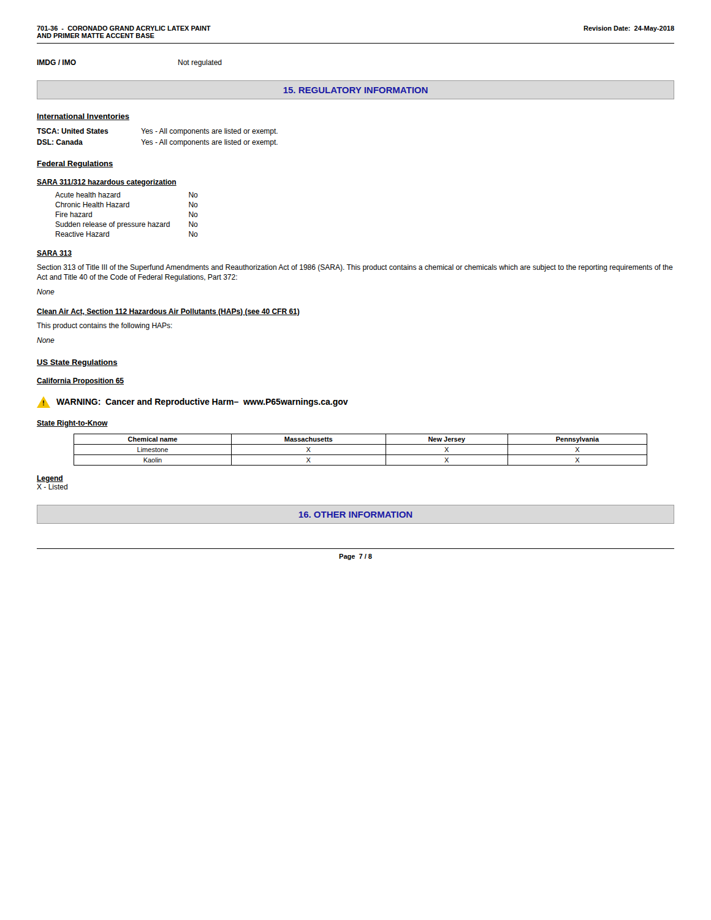701-36 - CORONADO GRAND ACRYLIC LATEX PAINT
AND PRIMER MATTE ACCENT BASE
Revision Date: 24-May-2018
IMDG / IMO Not regulated
15. REGULATORY INFORMATION
International Inventories
TSCA: United States Yes - All components are listed or exempt.
DSL: Canada Yes - All components are listed or exempt.
Federal Regulations
SARA 311/312 hazardous categorization
| Acute health hazard | No |
| Chronic Health Hazard | No |
| Fire hazard | No |
| Sudden release of pressure hazard | No |
| Reactive Hazard | No |
SARA 313
Section 313 of Title III of the Superfund Amendments and Reauthorization Act of 1986 (SARA). This product contains a chemical or chemicals which are subject to the reporting requirements of the Act and Title 40 of the Code of Federal Regulations, Part 372:
None
Clean Air Act, Section 112 Hazardous Air Pollutants (HAPs) (see 40 CFR 61)
This product contains the following HAPs:
None
US State Regulations
California Proposition 65
WARNING: Cancer and Reproductive Harm– www.P65warnings.ca.gov
State Right-to-Know
| Chemical name | Massachusetts | New Jersey | Pennsylvania |
| --- | --- | --- | --- |
| Limestone | X | X | X |
| Kaolin | X | X | X |
Legend
X - Listed
16. OTHER INFORMATION
Page 7 / 8